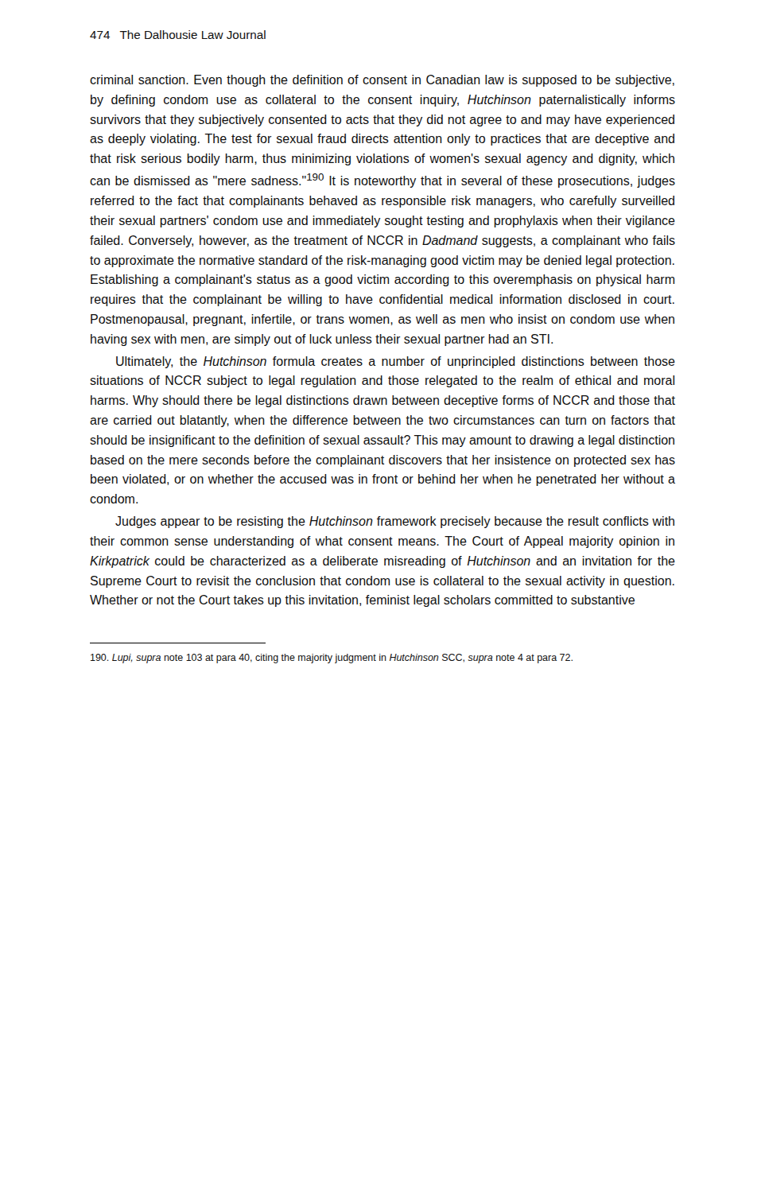474 The Dalhousie Law Journal
criminal sanction. Even though the definition of consent in Canadian law is supposed to be subjective, by defining condom use as collateral to the consent inquiry, Hutchinson paternalistically informs survivors that they subjectively consented to acts that they did not agree to and may have experienced as deeply violating. The test for sexual fraud directs attention only to practices that are deceptive and that risk serious bodily harm, thus minimizing violations of women's sexual agency and dignity, which can be dismissed as "mere sadness."190 It is noteworthy that in several of these prosecutions, judges referred to the fact that complainants behaved as responsible risk managers, who carefully surveilled their sexual partners' condom use and immediately sought testing and prophylaxis when their vigilance failed. Conversely, however, as the treatment of NCCR in Dadmand suggests, a complainant who fails to approximate the normative standard of the risk-managing good victim may be denied legal protection. Establishing a complainant's status as a good victim according to this overemphasis on physical harm requires that the complainant be willing to have confidential medical information disclosed in court. Postmenopausal, pregnant, infertile, or trans women, as well as men who insist on condom use when having sex with men, are simply out of luck unless their sexual partner had an STI.
Ultimately, the Hutchinson formula creates a number of unprincipled distinctions between those situations of NCCR subject to legal regulation and those relegated to the realm of ethical and moral harms. Why should there be legal distinctions drawn between deceptive forms of NCCR and those that are carried out blatantly, when the difference between the two circumstances can turn on factors that should be insignificant to the definition of sexual assault? This may amount to drawing a legal distinction based on the mere seconds before the complainant discovers that her insistence on protected sex has been violated, or on whether the accused was in front or behind her when he penetrated her without a condom.
Judges appear to be resisting the Hutchinson framework precisely because the result conflicts with their common sense understanding of what consent means. The Court of Appeal majority opinion in Kirkpatrick could be characterized as a deliberate misreading of Hutchinson and an invitation for the Supreme Court to revisit the conclusion that condom use is collateral to the sexual activity in question. Whether or not the Court takes up this invitation, feminist legal scholars committed to substantive
190. Lupi, supra note 103 at para 40, citing the majority judgment in Hutchinson SCC, supra note 4 at para 72.